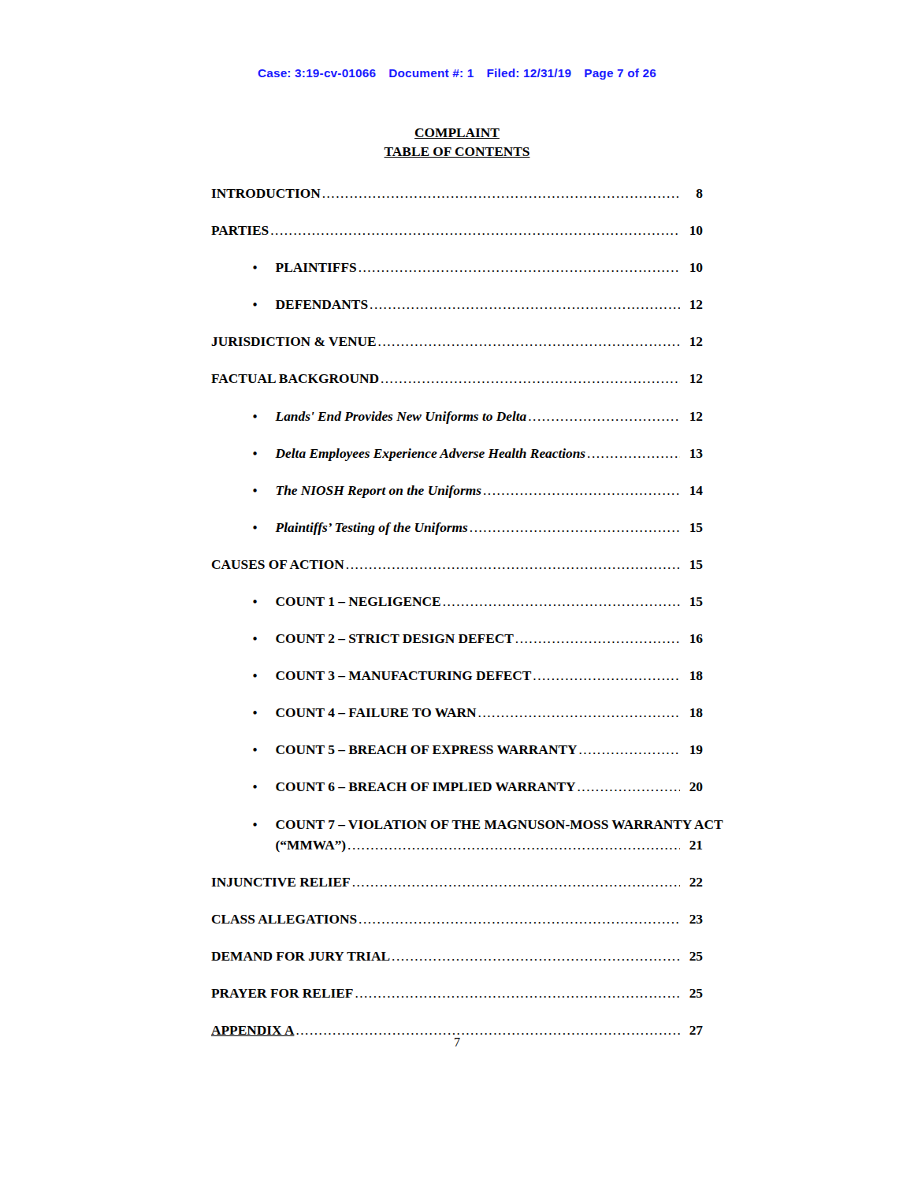Case: 3:19-cv-01066 Document #: 1 Filed: 12/31/19 Page 7 of 26
COMPLAINT TABLE OF CONTENTS
INTRODUCTION ................................................................................................................. 8
PARTIES ......................................................................................................................... 10
• PLAINTIFFS ......................................................................................................... 10
• DEFENDANTS ..................................................................................................... 12
JURISDICTION & VENUE ................................................................................................. 12
FACTUAL BACKGROUND ................................................................................................. 12
• Lands' End Provides New Uniforms to Delta ......................................................... 12
• Delta Employees Experience Adverse Health Reactions ......................................... 13
• The NIOSH Report on the Uniforms ..................................................................... 14
• Plaintiffs’ Testing of the Uniforms .......................................................................... 15
CAUSES OF ACTION ......................................................................................................... 15
• COUNT 1 – NEGLIGENCE .................................................................................... 15
• COUNT 2 – STRICT DESIGN DEFECT ............................................................. 16
• COUNT 3 – MANUFACTURING DEFECT ......................................................... 18
• COUNT 4 – FAILURE TO WARN .......................................................................... 18
• COUNT 5 – BREACH OF EXPRESS WARRANTY ............................................. 19
• COUNT 6 – BREACH OF IMPLIED WARRANTY ............................................. 20
• COUNT 7 – VIOLATION OF THE MAGNUSON-MOSS WARRANTY ACT
(“MMWA”) ............................................................................................................. 21
INJUNCTIVE RELIEF ......................................................................................................... 22
CLASS ALLEGATIONS ....................................................................................................... 23
DEMAND FOR JURY TRIAL ............................................................................................. 25
PRAYER FOR RELIEF ....................................................................................................... 25
APPENDIX A ................................................................................................................. 27
7